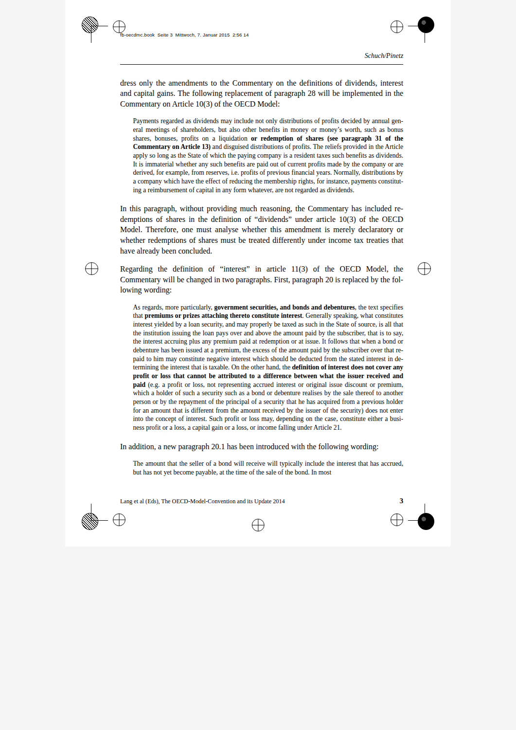fb-oecdmc.book Seite 3 Mittwoch, 7. Januar 2015 2:56 14
Schuch/Pinetz
dress only the amendments to the Commentary on the definitions of dividends, interest and capital gains. The following replacement of paragraph 28 will be implemented in the Commentary on Article 10(3) of the OECD Model:
Payments regarded as dividends may include not only distributions of profits decided by annual general meetings of shareholders, but also other benefits in money or money’s worth, such as bonus shares, bonuses, profits on a liquidation or redemption of shares (see paragraph 31 of the Commentary on Article 13) and disguised distributions of profits. The reliefs provided in the Article apply so long as the State of which the paying company is a resident taxes such benefits as dividends. It is immaterial whether any such benefits are paid out of current profits made by the company or are derived, for example, from reserves, i.e. profits of previous financial years. Normally, distributions by a company which have the effect of reducing the membership rights, for instance, payments constituting a reimbursement of capital in any form whatever, are not regarded as dividends.
In this paragraph, without providing much reasoning, the Commentary has included redemptions of shares in the definition of “dividends” under article 10(3) of the OECD Model. Therefore, one must analyse whether this amendment is merely declaratory or whether redemptions of shares must be treated differently under income tax treaties that have already been concluded.
Regarding the definition of “interest” in article 11(3) of the OECD Model, the Commentary will be changed in two paragraphs. First, paragraph 20 is replaced by the following wording:
As regards, more particularly, government securities, and bonds and debentures, the text specifies that premiums or prizes attaching thereto constitute interest. Generally speaking, what constitutes interest yielded by a loan security, and may properly be taxed as such in the State of source, is all that the institution issuing the loan pays over and above the amount paid by the subscriber, that is to say, the interest accruing plus any premium paid at redemption or at issue. It follows that when a bond or debenture has been issued at a premium, the excess of the amount paid by the subscriber over that repaid to him may constitute negative interest which should be deducted from the stated interest in determining the interest that is taxable. On the other hand, the definition of interest does not cover any profit or loss that cannot be attributed to a difference between what the issuer received and paid (e.g. a profit or loss, not representing accrued interest or original issue discount or premium, which a holder of such a security such as a bond or debenture realises by the sale thereof to another person or by the repayment of the principal of a security that he has acquired from a previous holder for an amount that is different from the amount received by the issuer of the security) does not enter into the concept of interest. Such profit or loss may, depending on the case, constitute either a business profit or a loss, a capital gain or a loss, or income falling under Article 21.
In addition, a new paragraph 20.1 has been introduced with the following wording:
The amount that the seller of a bond will receive will typically include the interest that has accrued, but has not yet become payable, at the time of the sale of the bond. In most
Lang et al (Eds), The OECD-Model-Convention and its Update 2014 3